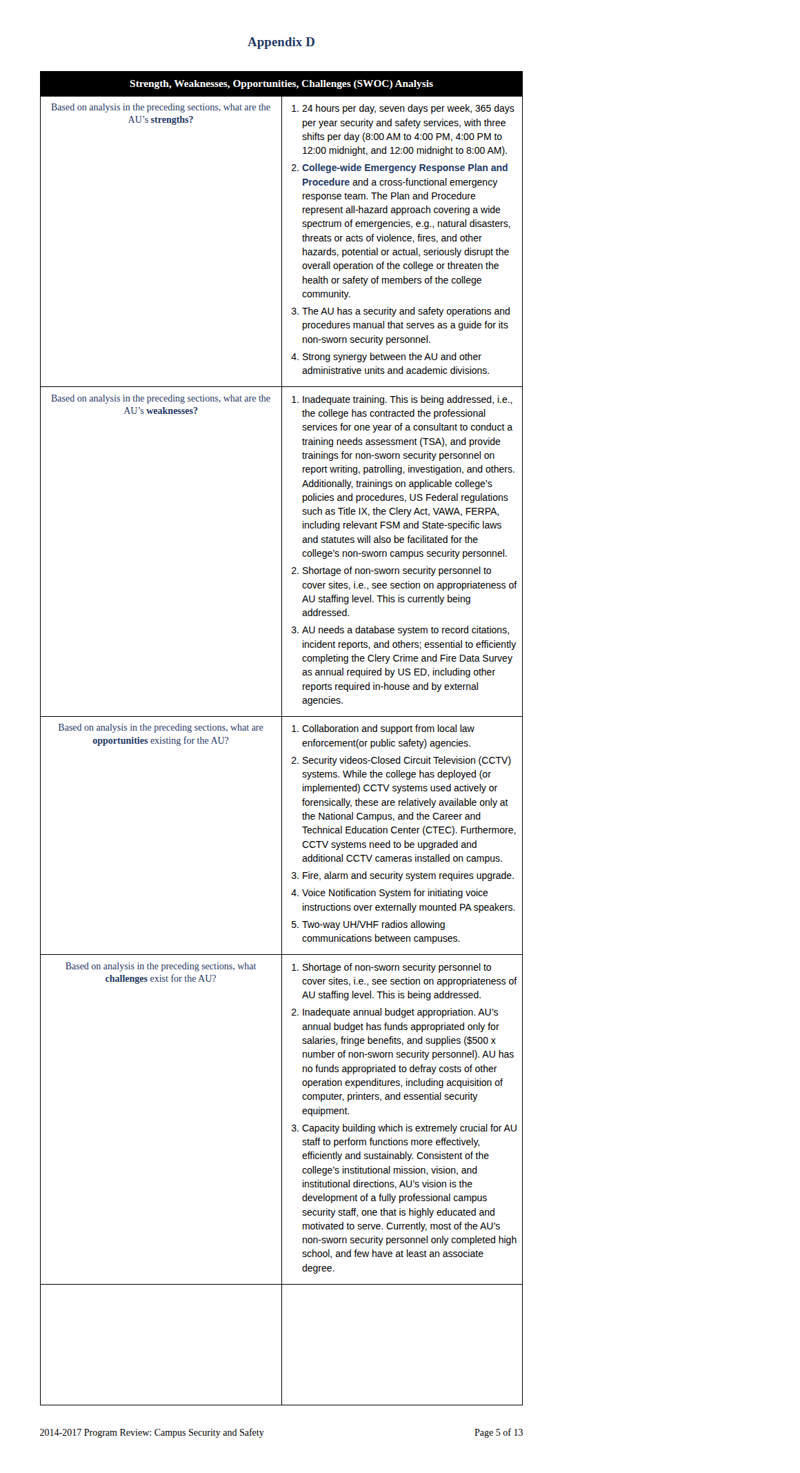Appendix D
| Strength, Weaknesses, Opportunities, Challenges (SWOC) Analysis |
| --- |
| Based on analysis in the preceding sections, what are the AU’s strengths? | 24 hours per day, seven days per week, 365 days per year security and safety services, with three shifts per day (8:00 AM to 4:00 PM, 4:00 PM to 12:00 midnight, and 12:00 midnight to 8:00 AM). College-wide Emergency Response Plan and Procedure and a cross-functional emergency response team. The Plan and Procedure represent all-hazard approach covering a wide spectrum of emergencies, e.g., natural disasters, threats or acts of violence, fires, and other hazards, potential or actual, seriously disrupt the overall operation of the college or threaten the health or safety of members of the college community. The AU has a security and safety operations and procedures manual that serves as a guide for its non-sworn security personnel. Strong synergy between the AU and other administrative units and academic divisions. |
| Based on analysis in the preceding sections, what are the AU’s weaknesses? | Inadequate training. This is being addressed, i.e., the college has contracted the professional services for one year of a consultant to conduct a training needs assessment (TSA), and provide trainings for non-sworn security personnel on report writing, patrolling, investigation, and others. Additionally, trainings on applicable college’s policies and procedures, US Federal regulations such as Title IX, the Clery Act, VAWA, FERPA, including relevant FSM and State-specific laws and statutes will also be facilitated for the college’s non-sworn campus security personnel. Shortage of non-sworn security personnel to cover sites, i.e., see section on appropriateness of AU staffing level. This is currently being addressed. AU needs a database system to record citations, incident reports, and others; essential to efficiently completing the Clery Crime and Fire Data Survey as annual required by US ED, including other reports required in-house and by external agencies. |
| Based on analysis in the preceding sections, what are opportunities existing for the AU? | Collaboration and support from local law enforcement(or public safety) agencies. Security videos-Closed Circuit Television (CCTV) systems. While the college has deployed (or implemented) CCTV systems used actively or forensically, these are relatively available only at the National Campus, and the Career and Technical Education Center (CTEC). Furthermore, CCTV systems need to be upgraded and additional CCTV cameras installed on campus. Fire, alarm and security system requires upgrade. Voice Notification System for initiating voice instructions over externally mounted PA speakers. Two-way UH/VHF radios allowing communications between campuses. |
| Based on analysis in the preceding sections, what challenges exist for the AU? | Shortage of non-sworn security personnel to cover sites, i.e., see section on appropriateness of AU staffing level. This is being addressed. Inadequate annual budget appropriation. AU’s annual budget has funds appropriated only for salaries, fringe benefits, and supplies ($500 x number of non-sworn security personnel). AU has no funds appropriated to defray costs of other operation expenditures, including acquisition of computer, printers, and essential security equipment. Capacity building which is extremely crucial for AU staff to perform functions more effectively, efficiently and sustainably. Consistent of the college’s institutional mission, vision, and institutional directions, AU’s vision is the development of a fully professional campus security staff, one that is highly educated and motivated to serve. Currently, most of the AU’s non-sworn security personnel only completed high school, and few have at least an associate degree. |
2014-2017 Program Review: Campus Security and Safety Page 5 of 13